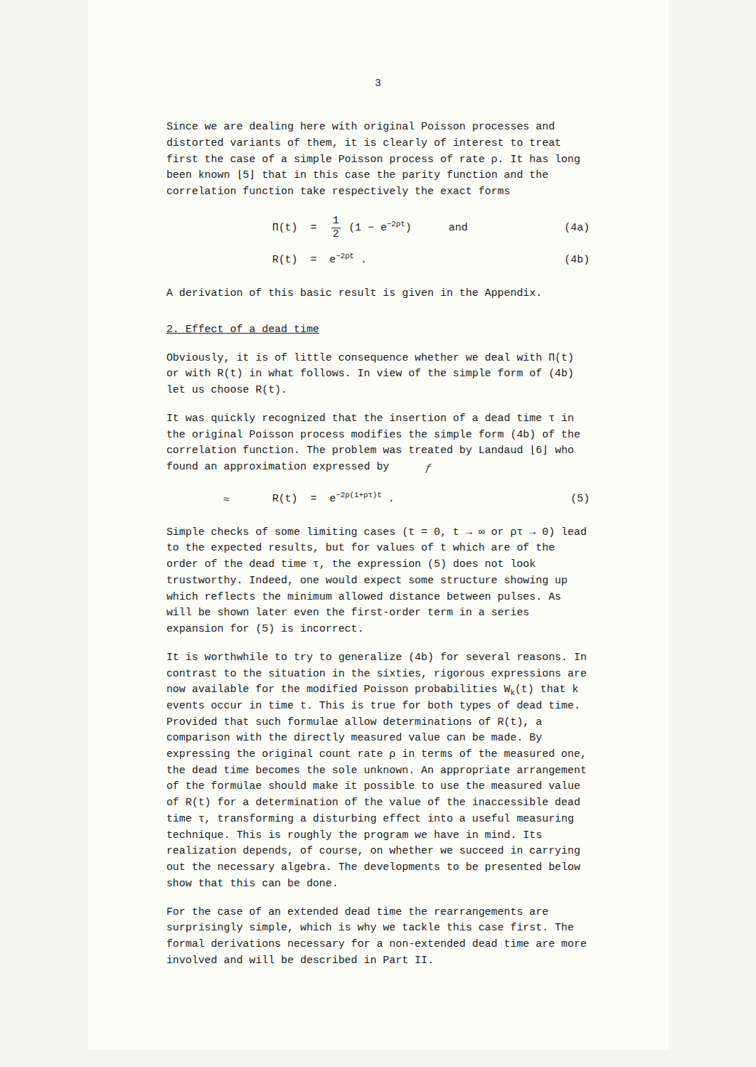3
Since we are dealing here with original Poisson processes and distorted variants of them, it is clearly of interest to treat first the case of a simple Poisson process of rate ρ. It has long been known ⌊5⌋ that in this case the parity function and the correlation function take respectively the exact forms
Π(t) = 1 2 (1 − e−2ρt) and
(4a)
R(t) = e−2ρt .
(4b)
A derivation of this basic result is given in the Appendix.
2. Effect of a dead time
Obviously, it is of little consequence whether we deal with Π(t) or with R(t) in what follows. In view of the simple form of (4b) let us choose R(t).
It was quickly recognized that the insertion of a dead time τ in the original Poisson process modifies the simple form (4b) of the correlation function. The problem was treated by Landaud ⌊6⌋ who found an approximation expressed by
R(t) = e−2ρ(1+ρτ)t .
(5)
Simple checks of some limiting cases (t = 0, t → ∞ or ρτ → 0) lead to the expected results, but for values of t which are of the order of the dead time τ, the expression (5) does not look trustworthy. Indeed, one would expect some structure showing up which reflects the minimum allowed distance between pulses. As will be shown later even the first-order term in a series expansion for (5) is incorrect.
It is worthwhile to try to generalize (4b) for several reasons. In contrast to the situation in the sixties, rigorous expressions are now available for the modified Poisson probabilities Wk(t) that k events occur in time t. This is true for both types of dead time. Provided that such formulae allow determinations of R(t), a comparison with the directly measured value can be made. By expressing the original count rate ρ in terms of the measured one, the dead time becomes the sole unknown. An appropriate arrangement of the formulae should make it possible to use the measured value of R(t) for a determination of the value of the inaccessible dead time τ, transforming a disturbing effect into a useful measuring technique. This is roughly the program we have in mind. Its realization depends, of course, on whether we succeed in carrying out the necessary algebra. The developments to be presented below show that this can be done.
For the case of an extended dead time the rearrangements are surprisingly simple, which is why we tackle this case first. The formal derivations necessary for a non-extended dead time are more involved and will be described in Part II.